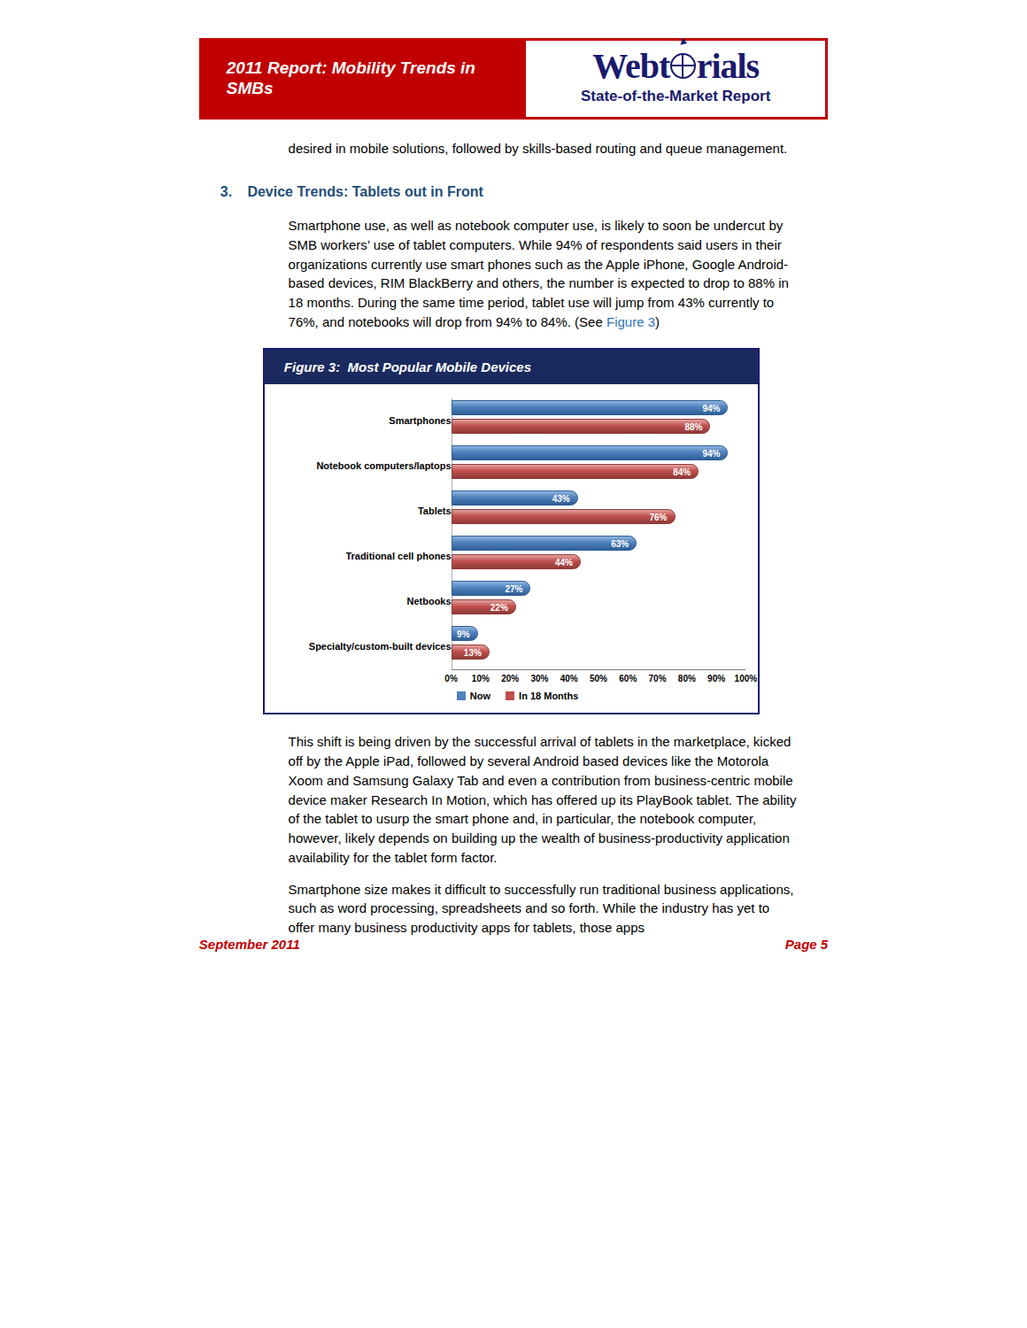2011 Report: Mobility Trends in SMBs
▲Webt rials
State-of-the-Market Report
desired in mobile solutions, followed by skills-based routing and queue management.
3. Device Trends: Tablets out in Front
Smartphone use, as well as notebook computer use, is likely to soon be undercut by SMB workers’ use of tablet computers. While 94% of respondents said users in their organizations currently use smart phones such as the Apple iPhone, Google Android-based devices, RIM BlackBerry and others, the number is expected to drop to 88% in 18 months. During the same time period, tablet use will jump from 43% currently to 76%, and notebooks will drop from 94% to 84%. (See Figure 3)
Figure 3: Most Popular Mobile Devices
| Smartphones | 94% 88% |
| Notebook computers/laptops | 94% 84% |
| Tablets | 43% 76% |
| Traditional cell phones | 63% 44% |
| Netbooks | 27% 22% |
| Specialty/custom-built devices | 9% 13% |
0% 10% 20% 30% 40% 50% 60% 70% 80% 90% 100%
Now In 18 Months
This shift is being driven by the successful arrival of tablets in the marketplace, kicked off by the Apple iPad, followed by several Android based devices like the Motorola Xoom and Samsung Galaxy Tab and even a contribution from business-centric mobile device maker Research In Motion, which has offered up its PlayBook tablet. The ability of the tablet to usurp the smart phone and, in particular, the notebook computer, however, likely depends on building up the wealth of business-productivity application availability for the tablet form factor.
Smartphone size makes it difficult to successfully run traditional business applications, such as word processing, spreadsheets and so forth. While the industry has yet to offer many business productivity apps for tablets, those apps
September 2011
Page 5